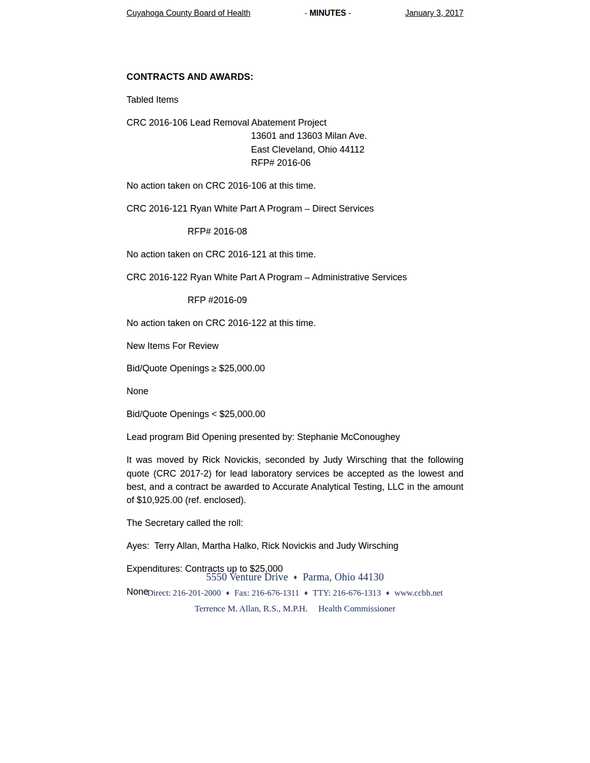Cuyahoga County Board of Health - MINUTES - January 3, 2017
CONTRACTS AND AWARDS:
Tabled Items
CRC 2016-106 Lead Removal Abatement Project
13601 and 13603 Milan Ave.
East Cleveland, Ohio 44112
RFP# 2016-06
No action taken on CRC 2016-106 at this time.
CRC 2016-121 Ryan White Part A Program – Direct Services
RFP# 2016-08
No action taken on CRC 2016-121 at this time.
CRC 2016-122 Ryan White Part A Program – Administrative Services
RFP #2016-09
No action taken on CRC 2016-122 at this time.
New Items For Review
Bid/Quote Openings ≥ $25,000.00
None
Bid/Quote Openings < $25,000.00
Lead program Bid Opening presented by: Stephanie McConoughey
It was moved by Rick Novickis, seconded by Judy Wirsching that the following quote (CRC 2017-2) for lead laboratory services be accepted as the lowest and best, and a contract be awarded to Accurate Analytical Testing, LLC in the amount of $10,925.00 (ref. enclosed).
The Secretary called the roll:
Ayes: Terry Allan, Martha Halko, Rick Novickis and Judy Wirsching
Expenditures: Contracts up to $25,000
None
5550 Venture Drive ♦ Parma, Ohio 44130
Direct: 216-201-2000 ♦ Fax: 216-676-1311 ♦ TTY: 216-676-1313 ♦ www.ccbh.net
Terrence M. Allan, R.S., M.P.H. Health Commissioner